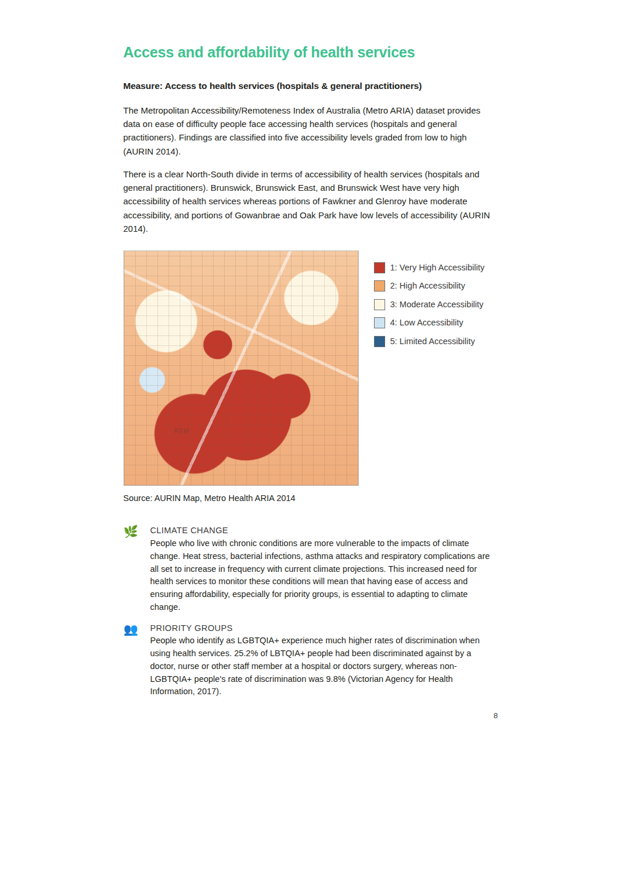Access and affordability of health services
Measure: Access to health services (hospitals & general practitioners)
The Metropolitan Accessibility/Remoteness Index of Australia (Metro ARIA) dataset provides data on ease of difficulty people face accessing health services (hospitals and general practitioners). Findings are classified into five accessibility levels graded from low to high (AURIN 2014).
There is a clear North-South divide in terms of accessibility of health services (hospitals and general practitioners). Brunswick, Brunswick East, and Brunswick West have very high accessibility of health services whereas portions of Fawkner and Glenroy have moderate accessibility, and portions of Gowanbrae and Oak Park have low levels of accessibility (AURIN 2014).
REM
1: Very High Accessibility
2: High Accessibility
3: Moderate Accessibility
4: Low Accessibility
5: Limited Accessibility
Source: AURIN Map, Metro Health ARIA 2014
🌿
CLIMATE CHANGE
People who live with chronic conditions are more vulnerable to the impacts of climate change. Heat stress, bacterial infections, asthma attacks and respiratory complications are all set to increase in frequency with current climate projections. This increased need for health services to monitor these conditions will mean that having ease of access and ensuring affordability, especially for priority groups, is essential to adapting to climate change.
👥
PRIORITY GROUPS
People who identify as LGBTQIA+ experience much higher rates of discrimination when using health services. 25.2% of LBTQIA+ people had been discriminated against by a doctor, nurse or other staff member at a hospital or doctors surgery, whereas non-LGBTQIA+ people's rate of discrimination was 9.8% (Victorian Agency for Health Information, 2017).
8